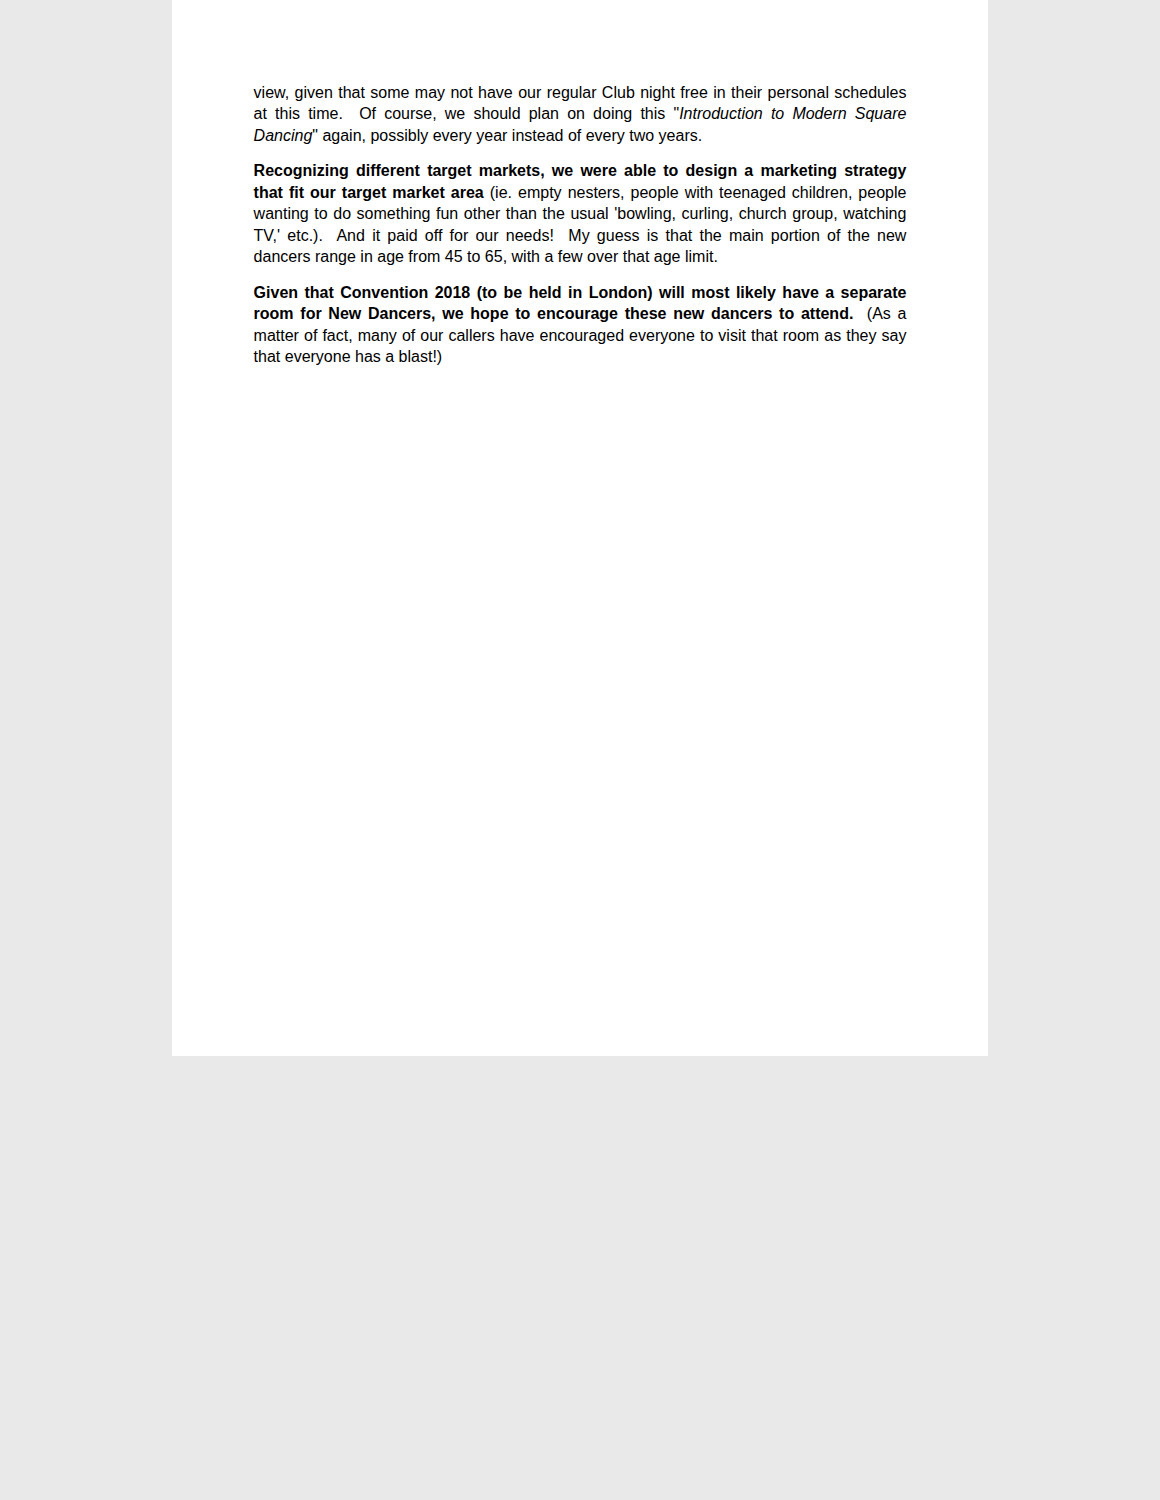view, given that some may not have our regular Club night free in their personal schedules at this time. Of course, we should plan on doing this "Introduction to Modern Square Dancing" again, possibly every year instead of every two years.
Recognizing different target markets, we were able to design a marketing strategy that fit our target market area (ie. empty nesters, people with teenaged children, people wanting to do something fun other than the usual 'bowling, curling, church group, watching TV,' etc.). And it paid off for our needs! My guess is that the main portion of the new dancers range in age from 45 to 65, with a few over that age limit.
Given that Convention 2018 (to be held in London) will most likely have a separate room for New Dancers, we hope to encourage these new dancers to attend. (As a matter of fact, many of our callers have encouraged everyone to visit that room as they say that everyone has a blast!)